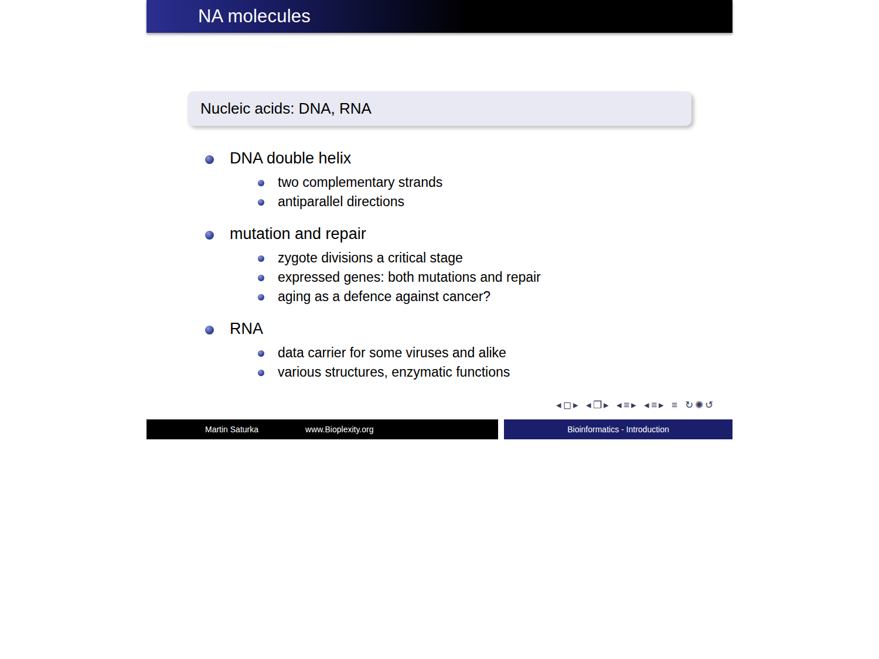NA molecules
Nucleic acids: DNA, RNA
DNA double helix
two complementary strands
antiparallel directions
mutation and repair
zygote divisions a critical stage
expressed genes: both mutations and repair
aging as a defence against cancer?
RNA
data carrier for some viruses and alike
various structures, enzymatic functions
◂◻▸ ◂❐▸ ◂≡▸ ◂≡▸ ≡ ↻✺↺
Martin Saturka www.Bioplexity.org
Bioinformatics - Introduction